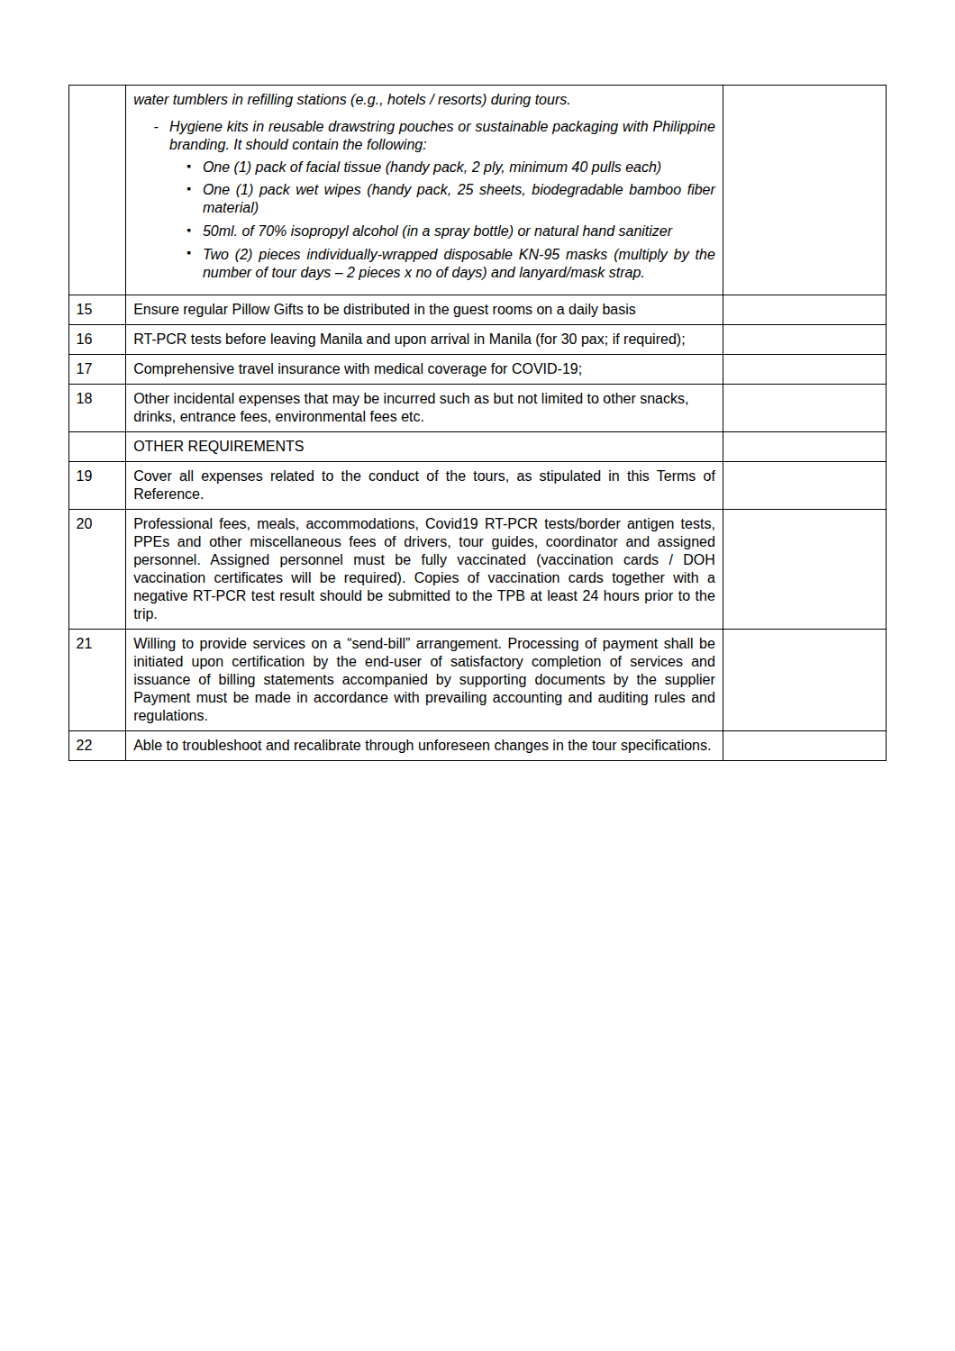| | water tumblers in refilling stations (e.g., hotels / resorts) during tours. Hygiene kits in reusable drawstring pouches or sustainable packaging with Philippine branding. It should contain the following: One (1) pack of facial tissue (handy pack, 2 ply, minimum 40 pulls each) One (1) pack wet wipes (handy pack, 25 sheets, biodegradable bamboo fiber material) 50ml. of 70% isopropyl alcohol (in a spray bottle) or natural hand sanitizer Two (2) pieces individually-wrapped disposable KN-95 masks (multiply by the number of tour days – 2 pieces x no of days) and lanyard/mask strap. | |
| 15 | Ensure regular Pillow Gifts to be distributed in the guest rooms on a daily basis | |
| 16 | RT-PCR tests before leaving Manila and upon arrival in Manila (for 30 pax; if required); | |
| 17 | Comprehensive travel insurance with medical coverage for COVID-19; | |
| 18 | Other incidental expenses that may be incurred such as but not limited to other snacks, drinks, entrance fees, environmental fees etc. | |
| | OTHER REQUIREMENTS | |
| 19 | Cover all expenses related to the conduct of the tours, as stipulated in this Terms of Reference. | |
| 20 | Professional fees, meals, accommodations, Covid19 RT-PCR tests/border antigen tests, PPEs and other miscellaneous fees of drivers, tour guides, coordinator and assigned personnel. Assigned personnel must be fully vaccinated (vaccination cards / DOH vaccination certificates will be required). Copies of vaccination cards together with a negative RT-PCR test result should be submitted to the TPB at least 24 hours prior to the trip. | |
| 21 | Willing to provide services on a “send-bill” arrangement. Processing of payment shall be initiated upon certification by the end-user of satisfactory completion of services and issuance of billing statements accompanied by supporting documents by the supplier Payment must be made in accordance with prevailing accounting and auditing rules and regulations. | |
| 22 | Able to troubleshoot and recalibrate through unforeseen changes in the tour specifications. | |